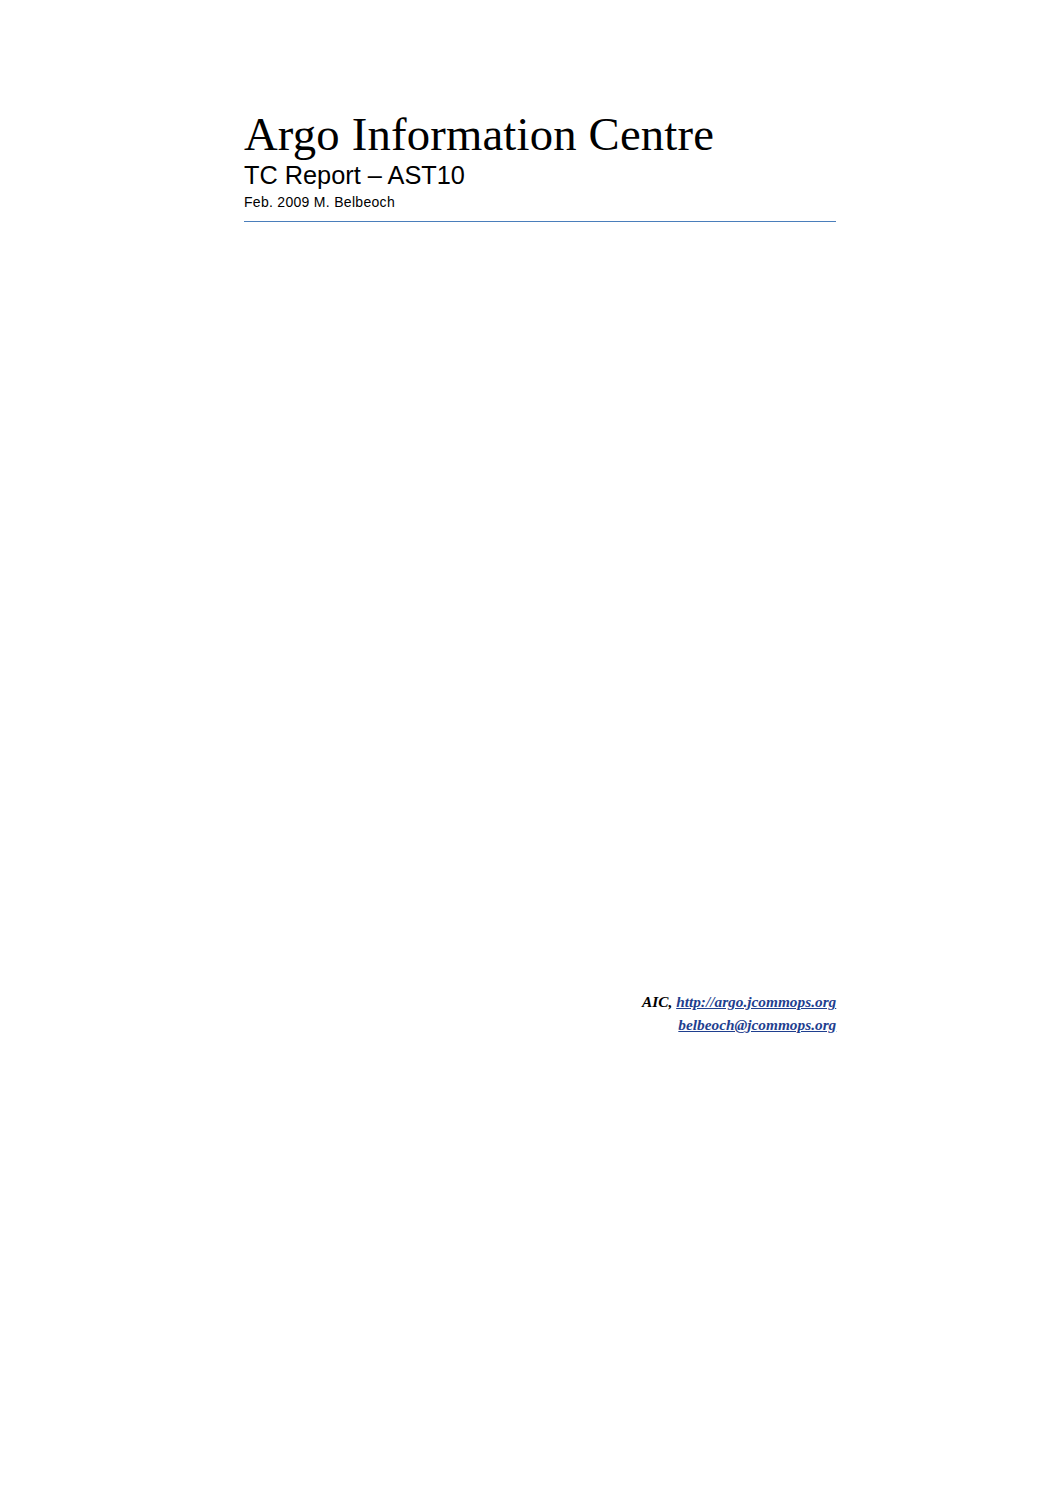Argo Information Centre
TC Report – AST10
Feb. 2009 M. Belbeoch
AIC, http://argo.jcommops.org
belbeoch@jcommops.org